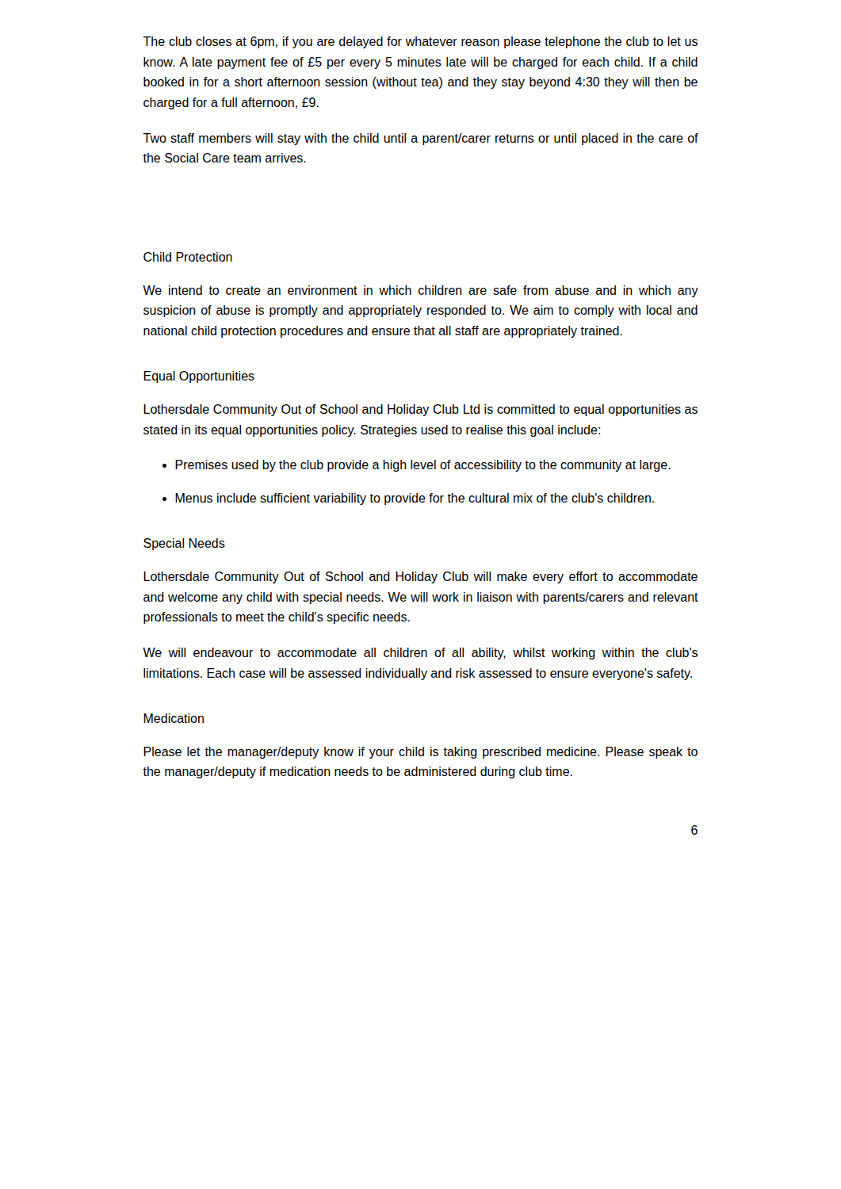The club closes at 6pm, if you are delayed for whatever reason please telephone the club to let us know. A late payment fee of £5 per every 5 minutes late will be charged for each child. If a child booked in for a short afternoon session (without tea) and they stay beyond 4:30 they will then be charged for a full afternoon, £9.
Two staff members will stay with the child until a parent/carer returns or until placed in the care of the Social Care team arrives.
Child Protection
We intend to create an environment in which children are safe from abuse and in which any suspicion of abuse is promptly and appropriately responded to. We aim to comply with local and national child protection procedures and ensure that all staff are appropriately trained.
Equal Opportunities
Lothersdale Community Out of School and Holiday Club Ltd is committed to equal opportunities as stated in its equal opportunities policy. Strategies used to realise this goal include:
Premises used by the club provide a high level of accessibility to the community at large.
Menus include sufficient variability to provide for the cultural mix of the club's children.
Special Needs
Lothersdale Community Out of School and Holiday Club will make every effort to accommodate and welcome any child with special needs. We will work in liaison with parents/carers and relevant professionals to meet the child's specific needs.
We will endeavour to accommodate all children of all ability, whilst working within the club's limitations. Each case will be assessed individually and risk assessed to ensure everyone's safety.
Medication
Please let the manager/deputy know if your child is taking prescribed medicine. Please speak to the manager/deputy if medication needs to be administered during club time.
6